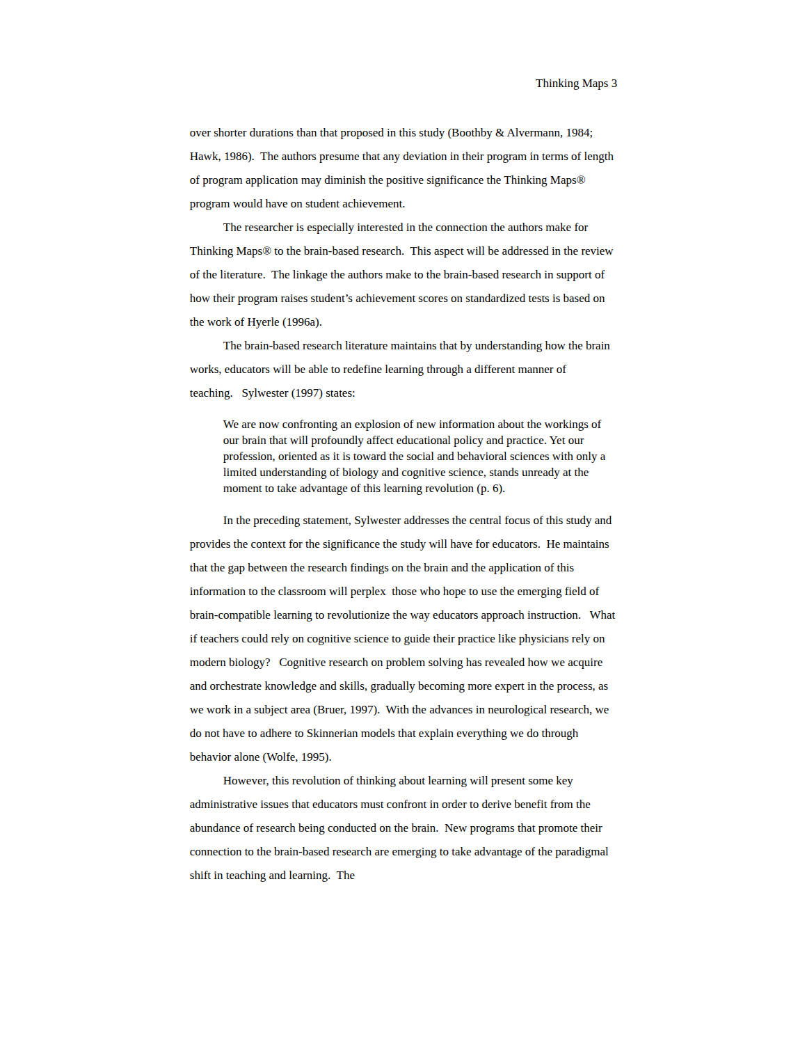Thinking Maps 3
over shorter durations than that proposed in this study (Boothby & Alvermann, 1984; Hawk, 1986). The authors presume that any deviation in their program in terms of length of program application may diminish the positive significance the Thinking Maps® program would have on student achievement.
The researcher is especially interested in the connection the authors make for Thinking Maps® to the brain-based research. This aspect will be addressed in the review of the literature. The linkage the authors make to the brain-based research in support of how their program raises student’s achievement scores on standardized tests is based on the work of Hyerle (1996a).
The brain-based research literature maintains that by understanding how the brain works, educators will be able to redefine learning through a different manner of teaching. Sylwester (1997) states:
We are now confronting an explosion of new information about the workings of our brain that will profoundly affect educational policy and practice. Yet our profession, oriented as it is toward the social and behavioral sciences with only a limited understanding of biology and cognitive science, stands unready at the moment to take advantage of this learning revolution (p. 6).
In the preceding statement, Sylwester addresses the central focus of this study and provides the context for the significance the study will have for educators. He maintains that the gap between the research findings on the brain and the application of this information to the classroom will perplex those who hope to use the emerging field of brain-compatible learning to revolutionize the way educators approach instruction. What if teachers could rely on cognitive science to guide their practice like physicians rely on modern biology? Cognitive research on problem solving has revealed how we acquire and orchestrate knowledge and skills, gradually becoming more expert in the process, as we work in a subject area (Bruer, 1997). With the advances in neurological research, we do not have to adhere to Skinnerian models that explain everything we do through behavior alone (Wolfe, 1995).
However, this revolution of thinking about learning will present some key administrative issues that educators must confront in order to derive benefit from the abundance of research being conducted on the brain. New programs that promote their connection to the brain-based research are emerging to take advantage of the paradigmal shift in teaching and learning. The